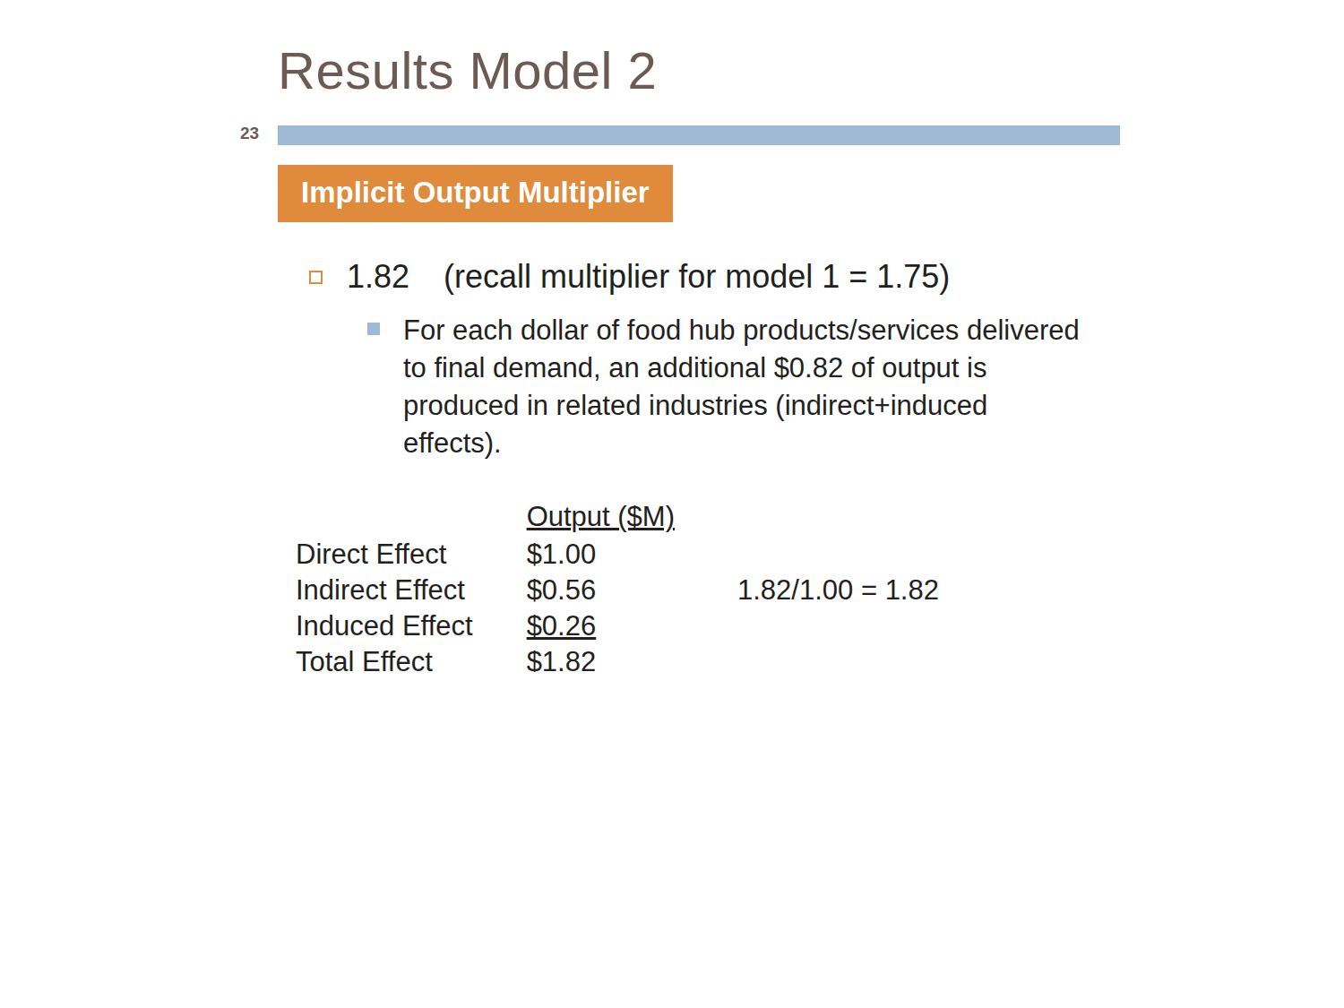Results Model 2
23
Implicit Output Multiplier
1.82 (recall multiplier for model 1 = 1.75)
For each dollar of food hub products/services delivered to final demand, an additional $0.82 of output is produced in related industries (indirect+induced effects).
| | Output ($M) | |
| Direct Effect | $1.00 | |
| Indirect Effect | $0.56 | 1.82/1.00 = 1.82 |
| Induced Effect | $0.26 | |
| Total Effect | $1.82 | |